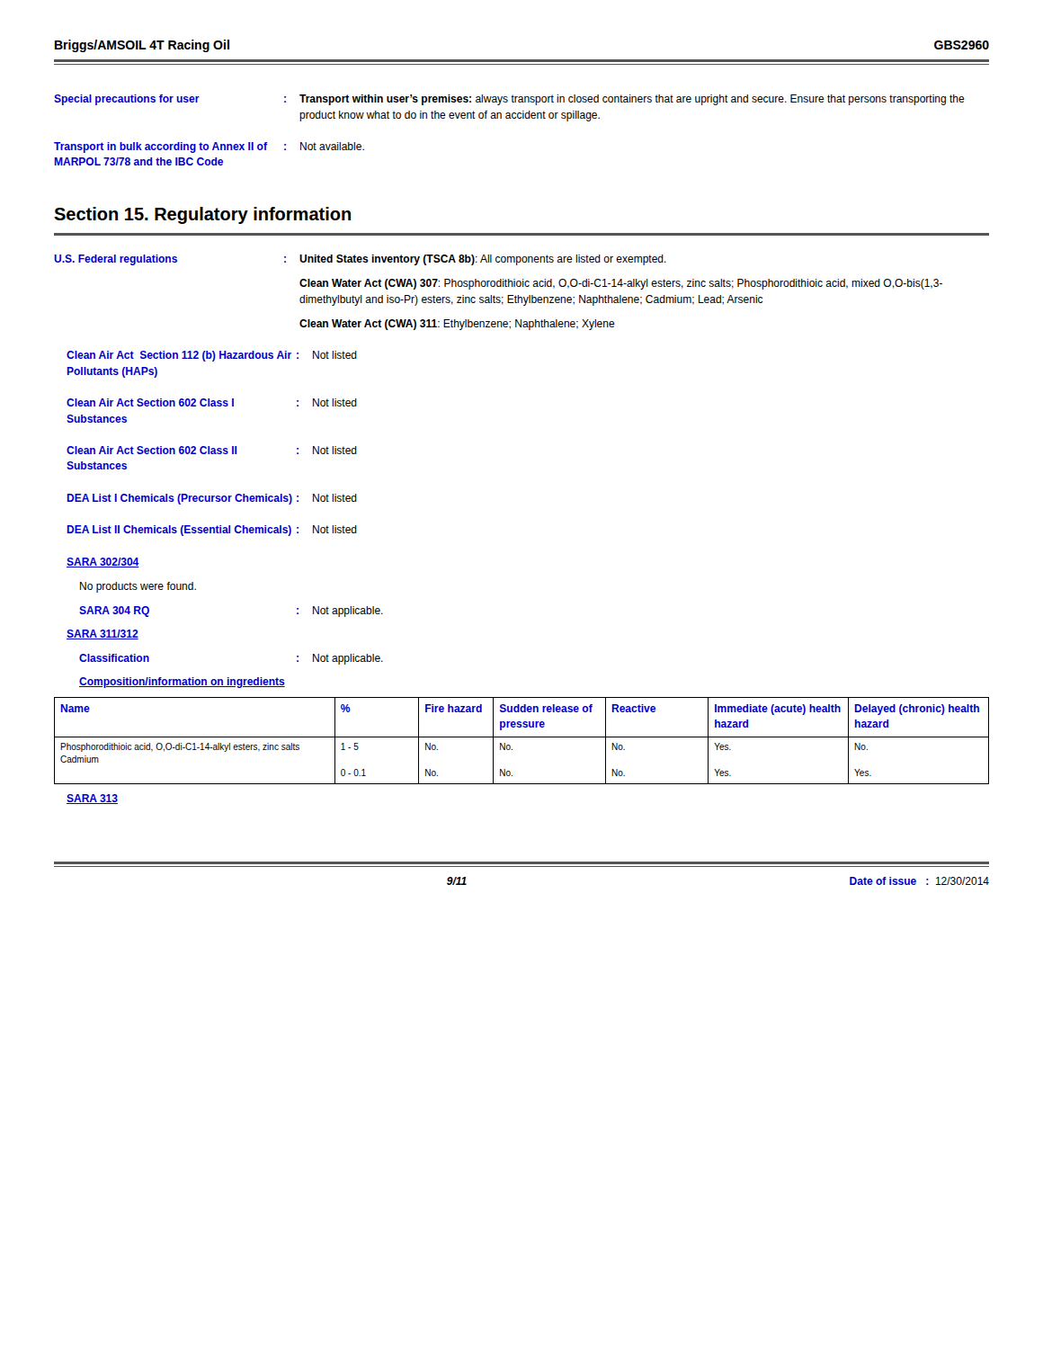Briggs/AMSOIL 4T Racing Oil GBS2960
Special precautions for user
:
Transport within user’s premises: always transport in closed containers that are upright and secure. Ensure that persons transporting the product know what to do in the event of an accident or spillage.
Transport in bulk according to Annex II of MARPOL 73/78 and the IBC Code
:
Not available.
Section 15. Regulatory information
U.S. Federal regulations
:
United States inventory (TSCA 8b): All components are listed or exempted.
Clean Water Act (CWA) 307: Phosphorodithioic acid, O,O-di-C1-14-alkyl esters, zinc salts; Phosphorodithioic acid, mixed O,O-bis(1,3-dimethylbutyl and iso-Pr) esters, zinc salts; Ethylbenzene; Naphthalene; Cadmium; Lead; Arsenic
Clean Water Act (CWA) 311: Ethylbenzene; Naphthalene; Xylene
Clean Air Act Section 112 (b) Hazardous Air Pollutants (HAPs)
:
Not listed
Clean Air Act Section 602 Class I Substances
:
Not listed
Clean Air Act Section 602 Class II Substances
:
Not listed
DEA List I Chemicals (Precursor Chemicals)
:
Not listed
DEA List II Chemicals (Essential Chemicals)
:
Not listed
SARA 302/304
No products were found.
SARA 304 RQ
:
Not applicable.
SARA 311/312
Classification
:
Not applicable.
Composition/information on ingredients
| Name | % | Fire hazard | Sudden release of pressure | Reactive | Immediate (acute) health hazard | Delayed (chronic) health hazard |
| --- | --- | --- | --- | --- | --- | --- |
| Phosphorodithioic acid, O,O-di-C1-14-alkyl esters, zinc salts Cadmium | 1 - 5 0 - 0.1 | No. No. | No. No. | No. No. | Yes. Yes. | No. Yes. |
SARA 313
9/11
Date of issue : 12/30/2014